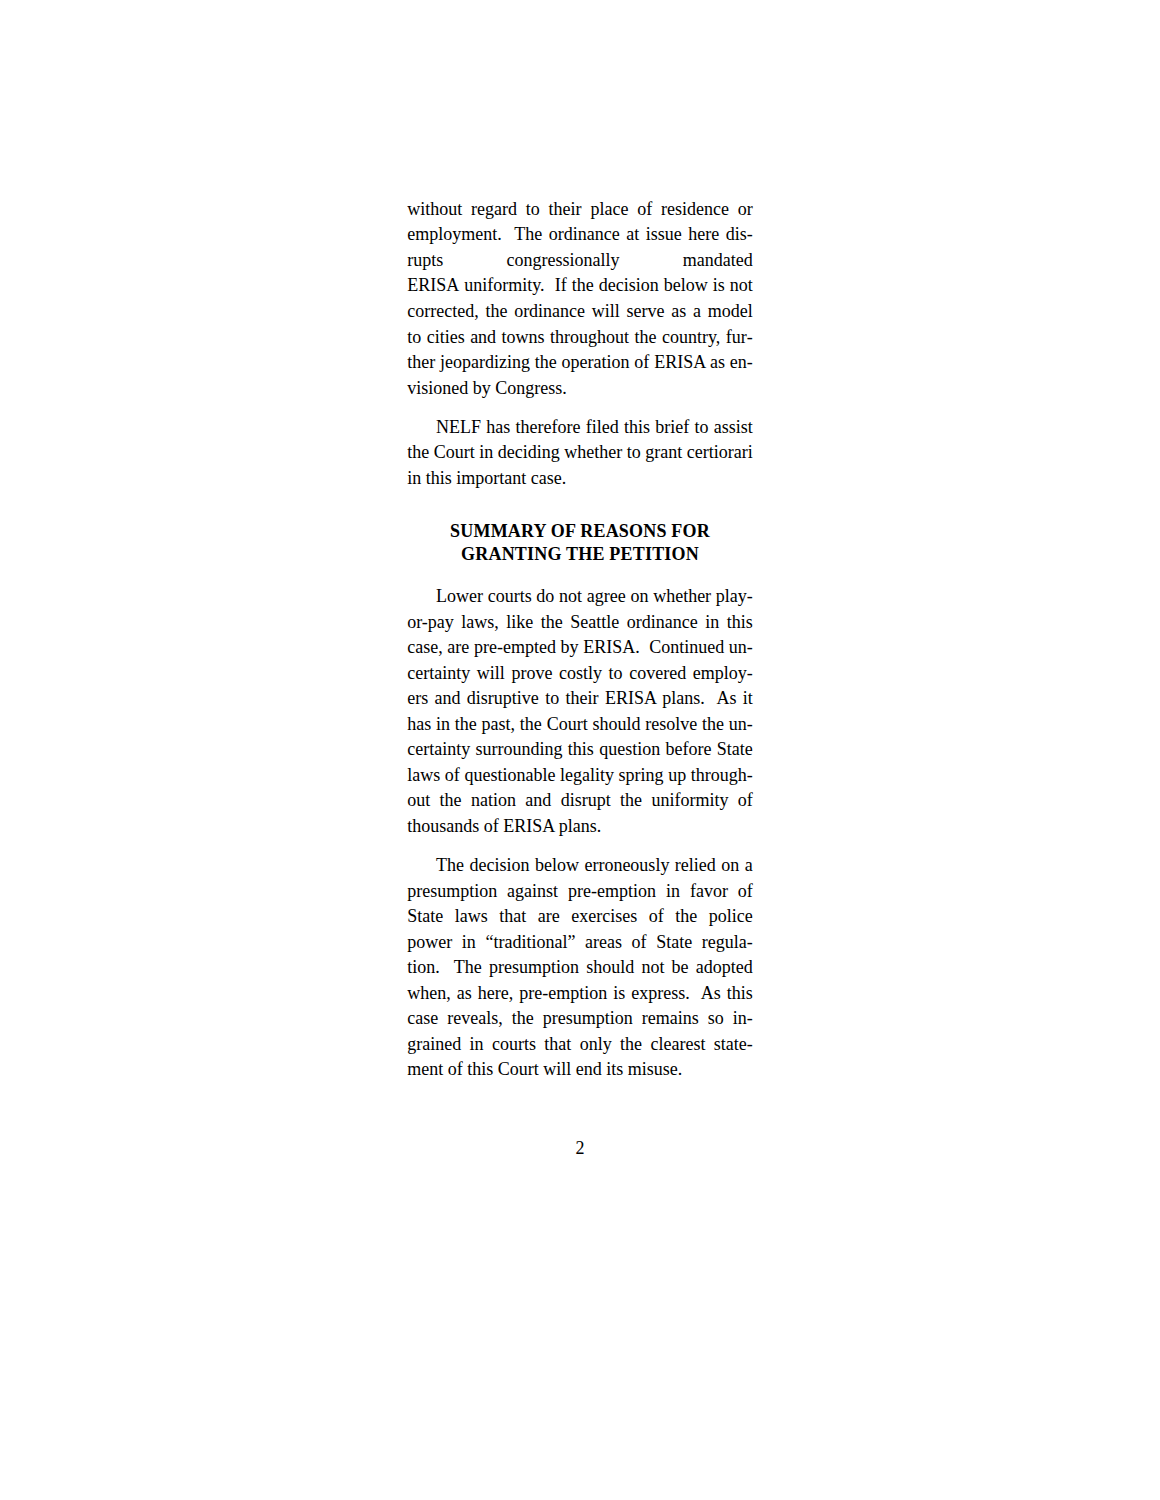without regard to their place of residence or employment. The ordinance at issue here disrupts congressionally mandated ERISA uniformity. If the decision below is not corrected, the ordinance will serve as a model to cities and towns throughout the country, further jeopardizing the operation of ERISA as envisioned by Congress.
NELF has therefore filed this brief to assist the Court in deciding whether to grant certiorari in this important case.
SUMMARY OF REASONS FOR
GRANTING THE PETITION
Lower courts do not agree on whether play-or-pay laws, like the Seattle ordinance in this case, are pre-empted by ERISA. Continued uncertainty will prove costly to covered employers and disruptive to their ERISA plans. As it has in the past, the Court should resolve the uncertainty surrounding this question before State laws of questionable legality spring up throughout the nation and disrupt the uniformity of thousands of ERISA plans.
The decision below erroneously relied on a presumption against pre-emption in favor of State laws that are exercises of the police power in “traditional” areas of State regulation. The presumption should not be adopted when, as here, pre-emption is express. As this case reveals, the presumption remains so ingrained in courts that only the clearest statement of this Court will end its misuse.
2